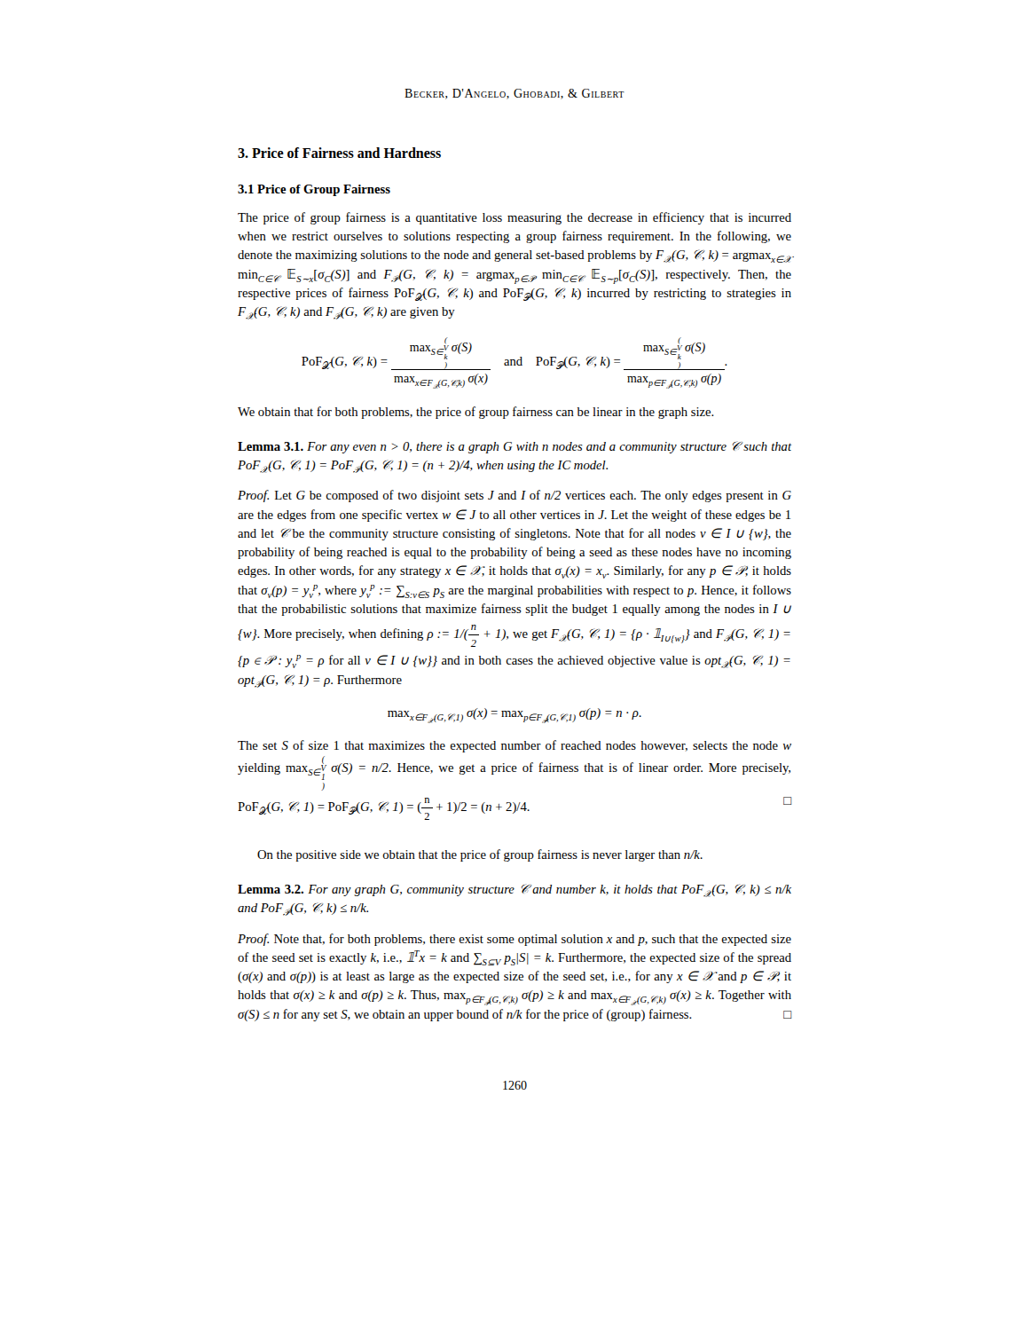Becker, D'Angelo, Ghobadi, & Gilbert
3. Price of Fairness and Hardness
3.1 Price of Group Fairness
The price of group fairness is a quantitative loss measuring the decrease in efficiency that is incurred when we restrict ourselves to solutions respecting a group fairness requirement. In the following, we denote the maximizing solutions to the node and general set-based problems by F𝒳(G, 𝒞, k) = argmaxx∈𝒳 minC∈𝒞 𝔼S∼x[σC(S)] and F𝒫(G, 𝒞, k) = argmaxp∈𝒫 minC∈𝒞 𝔼S∼p[σC(S)], respectively. Then, the respective prices of fairness PoF𝒳(G, 𝒞, k) and PoF𝒫(G, 𝒞, k) incurred by restricting to strategies in F𝒳(G, 𝒞, k) and F𝒫(G, 𝒞, k) are given by
PoF𝒳(G, 𝒞, k) = maxS∈(Vk) σ(S) maxx∈F𝒳(G,𝒞,k) σ(x) and PoF𝒫(G, 𝒞, k) = maxS∈(Vk) σ(S) maxp∈F𝒫(G,𝒞,k) σ(p).
We obtain that for both problems, the price of group fairness can be linear in the graph size.
Lemma 3.1. For any even n > 0, there is a graph G with n nodes and a community structure 𝒞 such that PoF𝒳(G, 𝒞, 1) = PoF𝒫(G, 𝒞, 1) = (n + 2)/4, when using the IC model.
Proof. Let G be composed of two disjoint sets J and I of n/2 vertices each. The only edges present in G are the edges from one specific vertex w ∈ J to all other vertices in J. Let the weight of these edges be 1 and let 𝒞 be the community structure consisting of singletons. Note that for all nodes v ∈ I ∪ {w}, the probability of being reached is equal to the probability of being a seed as these nodes have no incoming edges. In other words, for any strategy x ∈ 𝒳, it holds that σv(x) = xv. Similarly, for any p ∈ 𝒫, it holds that σv(p) = yvp, where yvp := ∑S:v∈S pS are the marginal probabilities with respect to p. Hence, it follows that the probabilistic solutions that maximize fairness split the budget 1 equally among the nodes in I ∪ {w}. More precisely, when defining ρ := 1/(n 2 + 1), we get F𝒳(G, 𝒞, 1) = {ρ · 𝟙I∪{w}} and F𝒫(G, 𝒞, 1) = {p ∈ 𝒫 : yvp = ρ for all v ∈ I ∪ {w}} and in both cases the achieved objective value is opt𝒳(G, 𝒞, 1) = opt𝒫(G, 𝒞, 1) = ρ. Furthermore
maxx∈F𝒳(G,𝒞,1) σ(x) = maxp∈F𝒫(G,𝒞,1) σ(p) = n · ρ.
The set S of size 1 that maximizes the expected number of reached nodes however, selects the node w yielding maxS∈(V 1) σ(S) = n/2. Hence, we get a price of fairness that is of linear order. More precisely, PoF𝒳(G, 𝒞, 1) = PoF𝒫(G, 𝒞, 1) = (n 2 + 1)/2 = (n + 2)/4. □
On the positive side we obtain that the price of group fairness is never larger than n/k.
Lemma 3.2. For any graph G, community structure 𝒞 and number k, it holds that PoF𝒳(G, 𝒞, k) ≤ n/k and PoF𝒫(G, 𝒞, k) ≤ n/k.
Proof. Note that, for both problems, there exist some optimal solution x and p, such that the expected size of the seed set is exactly k, i.e., 𝟙Tx = k and ∑S⊆V pS|S| = k. Furthermore, the expected size of the spread (σ(x) and σ(p)) is at least as large as the expected size of the seed set, i.e., for any x ∈ 𝒳 and p ∈ 𝒫, it holds that σ(x) ≥ k and σ(p) ≥ k. Thus, maxp∈F𝒫(G,𝒞,k) σ(p) ≥ k and maxx∈F𝒳(G,𝒞,k) σ(x) ≥ k. Together with σ(S) ≤ n for any set S, we obtain an upper bound of n/k for the price of (group) fairness. □
1260